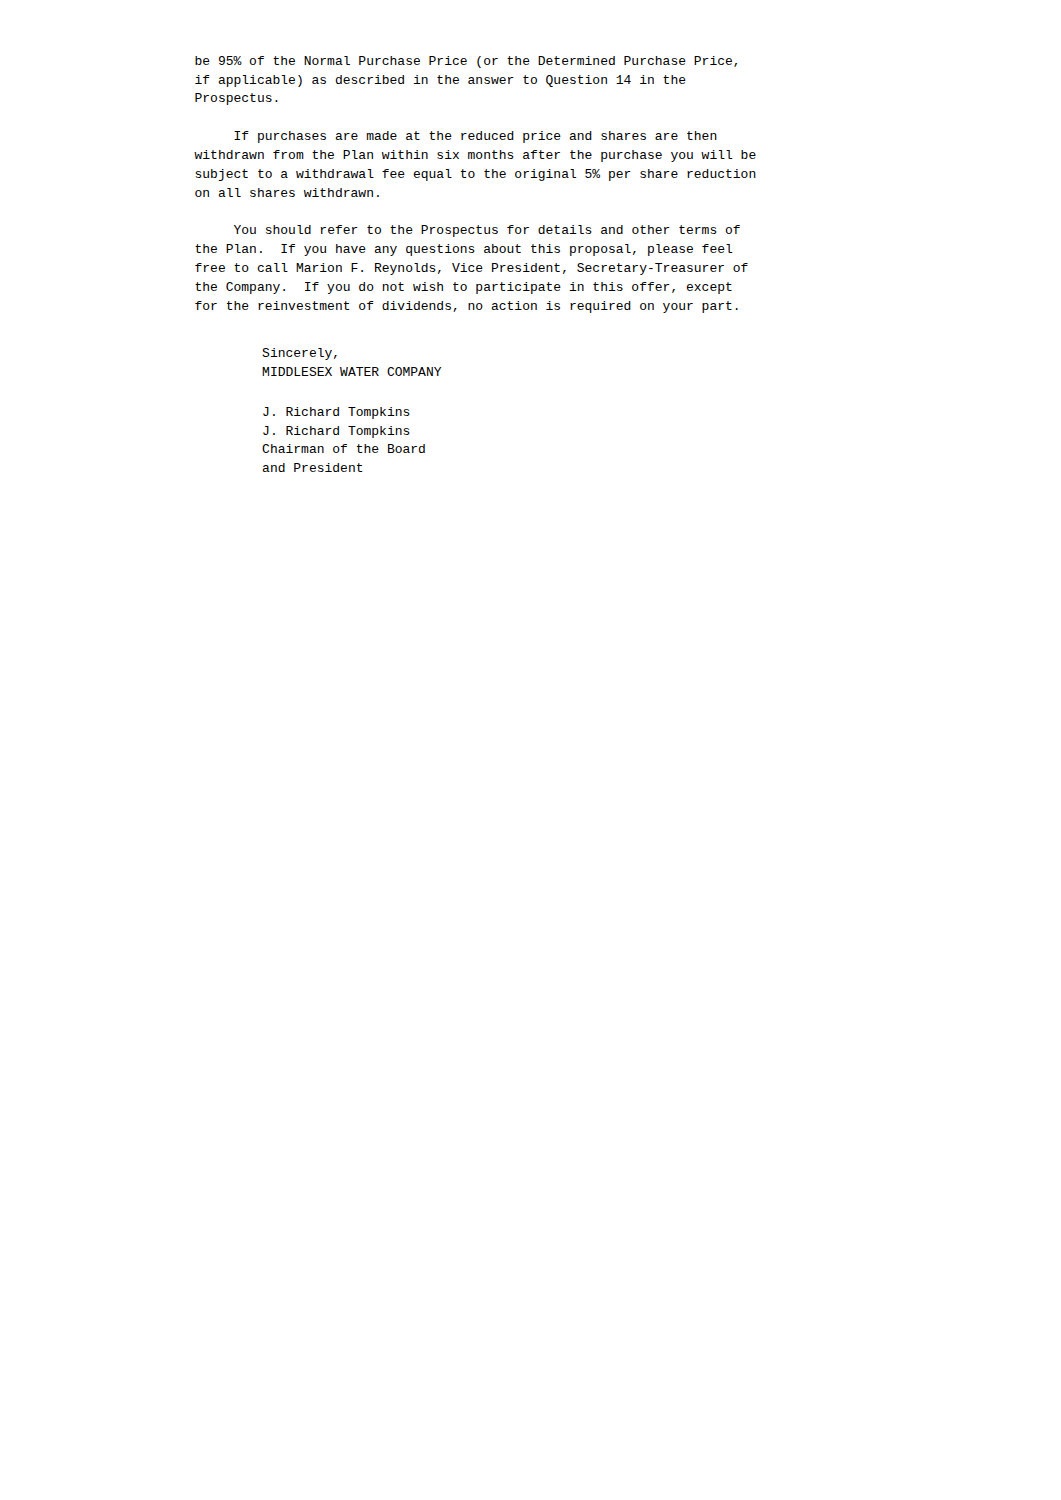be 95% of the Normal Purchase Price (or the Determined Purchase Price,
if applicable) as described in the answer to Question 14 in the
Prospectus.

     If purchases are made at the reduced price and shares are then
withdrawn from the Plan within six months after the purchase you will be
subject to a withdrawal fee equal to the original 5% per share reduction
on all shares withdrawn.

     You should refer to the Prospectus for details and other terms of
the Plan.  If you have any questions about this proposal, please feel
free to call Marion F. Reynolds, Vice President, Secretary-Treasurer of
the Company.  If you do not wish to participate in this offer, except
for the reinvestment of dividends, no action is required on your part.
Sincerely,
MIDDLESEX WATER COMPANY
J. Richard Tompkins
J. Richard Tompkins
Chairman of the Board
and President